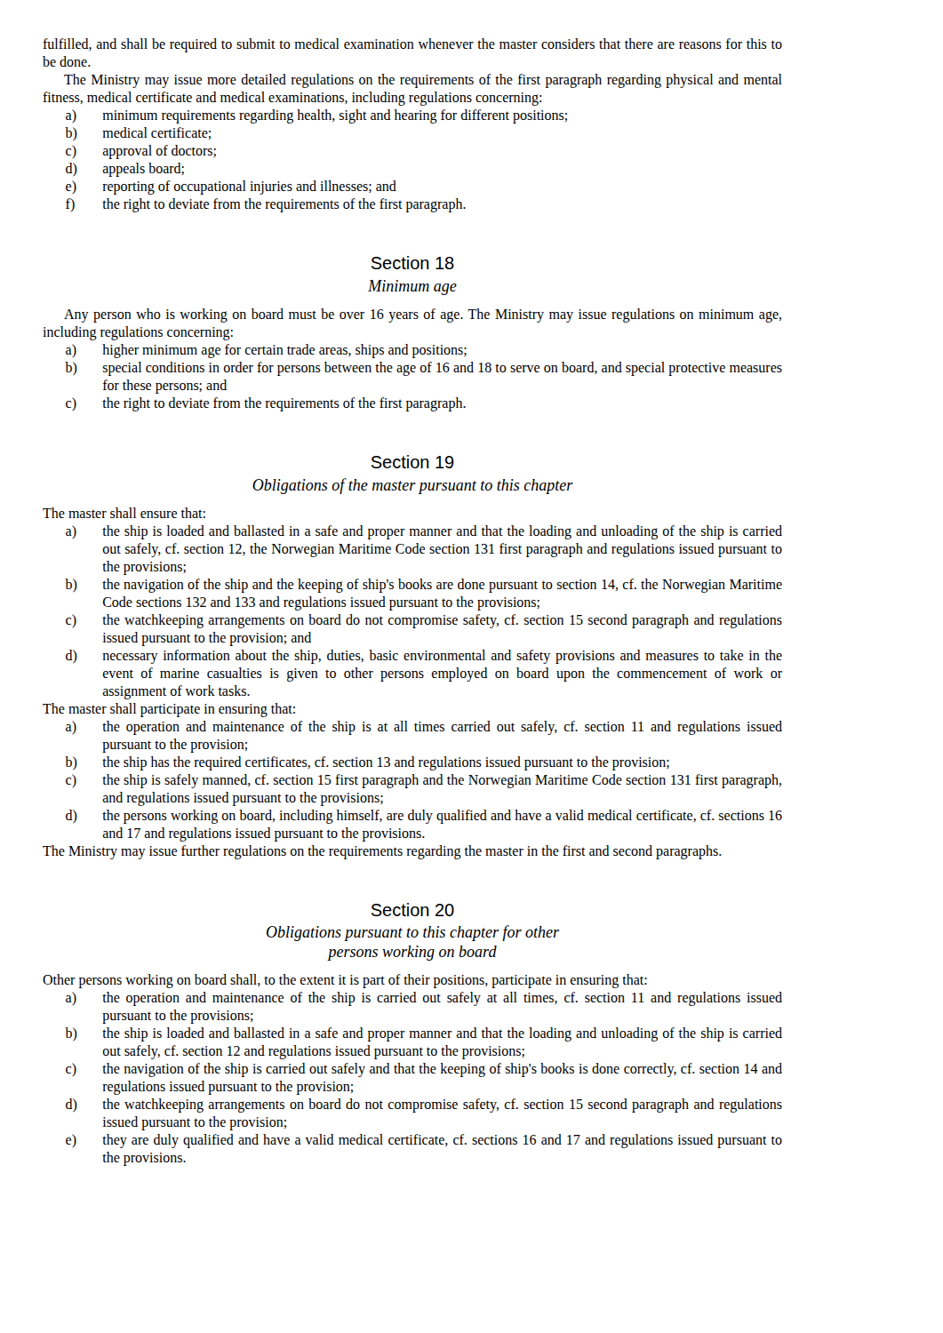fulfilled, and shall be required to submit to medical examination whenever the master considers that there are reasons for this to be done.
The Ministry may issue more detailed regulations on the requirements of the first paragraph regarding physical and mental fitness, medical certificate and medical examinations, including regulations concerning:
minimum requirements regarding health, sight and hearing for different positions;
medical certificate;
approval of doctors;
appeals board;
reporting of occupational injuries and illnesses; and
the right to deviate from the requirements of the first paragraph.
Section 18
Minimum age
Any person who is working on board must be over 16 years of age. The Ministry may issue regulations on minimum age, including regulations concerning:
higher minimum age for certain trade areas, ships and positions;
special conditions in order for persons between the age of 16 and 18 to serve on board, and special protective measures for these persons; and
the right to deviate from the requirements of the first paragraph.
Section 19
Obligations of the master pursuant to this chapter
The master shall ensure that:
the ship is loaded and ballasted in a safe and proper manner and that the loading and unloading of the ship is carried out safely, cf. section 12, the Norwegian Maritime Code section 131 first paragraph and regulations issued pursuant to the provisions;
the navigation of the ship and the keeping of ship's books are done pursuant to section 14, cf. the Norwegian Maritime Code sections 132 and 133 and regulations issued pursuant to the provisions;
the watchkeeping arrangements on board do not compromise safety, cf. section 15 second paragraph and regulations issued pursuant to the provision; and
necessary information about the ship, duties, basic environmental and safety provisions and measures to take in the event of marine casualties is given to other persons employed on board upon the commencement of work or assignment of work tasks.
The master shall participate in ensuring that:
the operation and maintenance of the ship is at all times carried out safely, cf. section 11 and regulations issued pursuant to the provision;
the ship has the required certificates, cf. section 13 and regulations issued pursuant to the provision;
the ship is safely manned, cf. section 15 first paragraph and the Norwegian Maritime Code section 131 first paragraph, and regulations issued pursuant to the provisions;
the persons working on board, including himself, are duly qualified and have a valid medical certificate, cf. sections 16 and 17 and regulations issued pursuant to the provisions.
The Ministry may issue further regulations on the requirements regarding the master in the first and second paragraphs.
Section 20
Obligations pursuant to this chapter for other
persons working on board
Other persons working on board shall, to the extent it is part of their positions, participate in ensuring that:
the operation and maintenance of the ship is carried out safely at all times, cf. section 11 and regulations issued pursuant to the provisions;
the ship is loaded and ballasted in a safe and proper manner and that the loading and unloading of the ship is carried out safely, cf. section 12 and regulations issued pursuant to the provisions;
the navigation of the ship is carried out safely and that the keeping of ship's books is done correctly, cf. section 14 and regulations issued pursuant to the provision;
the watchkeeping arrangements on board do not compromise safety, cf. section 15 second paragraph and regulations issued pursuant to the provision;
they are duly qualified and have a valid medical certificate, cf. sections 16 and 17 and regulations issued pursuant to the provisions.